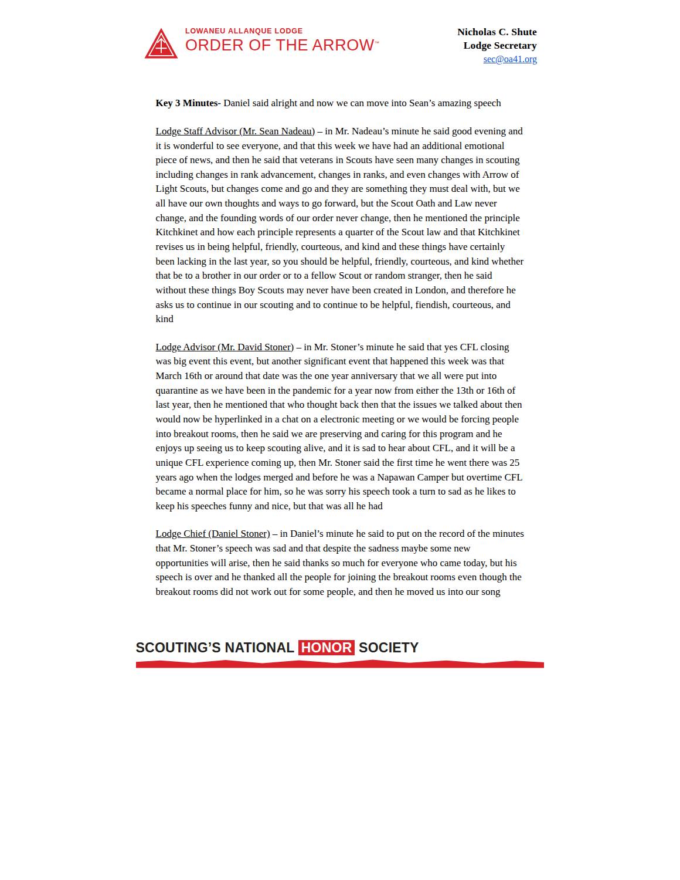LOWANEU ALLANQUE LODGE
ORDER OF THE ARROW™
Nicholas C. Shute
Lodge Secretary
sec@oa41.org
Key 3 Minutes- Daniel said alright and now we can move into Sean’s amazing speech
Lodge Staff Advisor (Mr. Sean Nadeau) – in Mr. Nadeau’s minute he said good evening and it is wonderful to see everyone, and that this week we have had an additional emotional piece of news, and then he said that veterans in Scouts have seen many changes in scouting including changes in rank advancement, changes in ranks, and even changes with Arrow of Light Scouts, but changes come and go and they are something they must deal with, but we all have our own thoughts and ways to go forward, but the Scout Oath and Law never change, and the founding words of our order never change, then he mentioned the principle Kitchkinet and how each principle represents a quarter of the Scout law and that Kitchkinet revises us in being helpful, friendly, courteous, and kind and these things have certainly been lacking in the last year, so you should be helpful, friendly, courteous, and kind whether that be to a brother in our order or to a fellow Scout or random stranger, then he said without these things Boy Scouts may never have been created in London, and therefore he asks us to continue in our scouting and to continue to be helpful, fiendish, courteous, and kind
Lodge Advisor (Mr. David Stoner) – in Mr. Stoner’s minute he said that yes CFL closing was big event this event, but another significant event that happened this week was that March 16th or around that date was the one year anniversary that we all were put into quarantine as we have been in the pandemic for a year now from either the 13th or 16th of last year, then he mentioned that who thought back then that the issues we talked about then would now be hyperlinked in a chat on a electronic meeting or we would be forcing people into breakout rooms, then he said we are preserving and caring for this program and he enjoys up seeing us to keep scouting alive, and it is sad to hear about CFL, and it will be a unique CFL experience coming up, then Mr. Stoner said the first time he went there was 25 years ago when the lodges merged and before he was a Napawan Camper but overtime CFL became a normal place for him, so he was sorry his speech took a turn to sad as he likes to keep his speeches funny and nice, but that was all he had
Lodge Chief (Daniel Stoner) – in Daniel’s minute he said to put on the record of the minutes that Mr. Stoner’s speech was sad and that despite the sadness maybe some new opportunities will arise, then he said thanks so much for everyone who came today, but his speech is over and he thanked all the people for joining the breakout rooms even though the breakout rooms did not work out for some people, and then he moved us into our song
SCOUTING’S NATIONAL HONOR SOCIETY